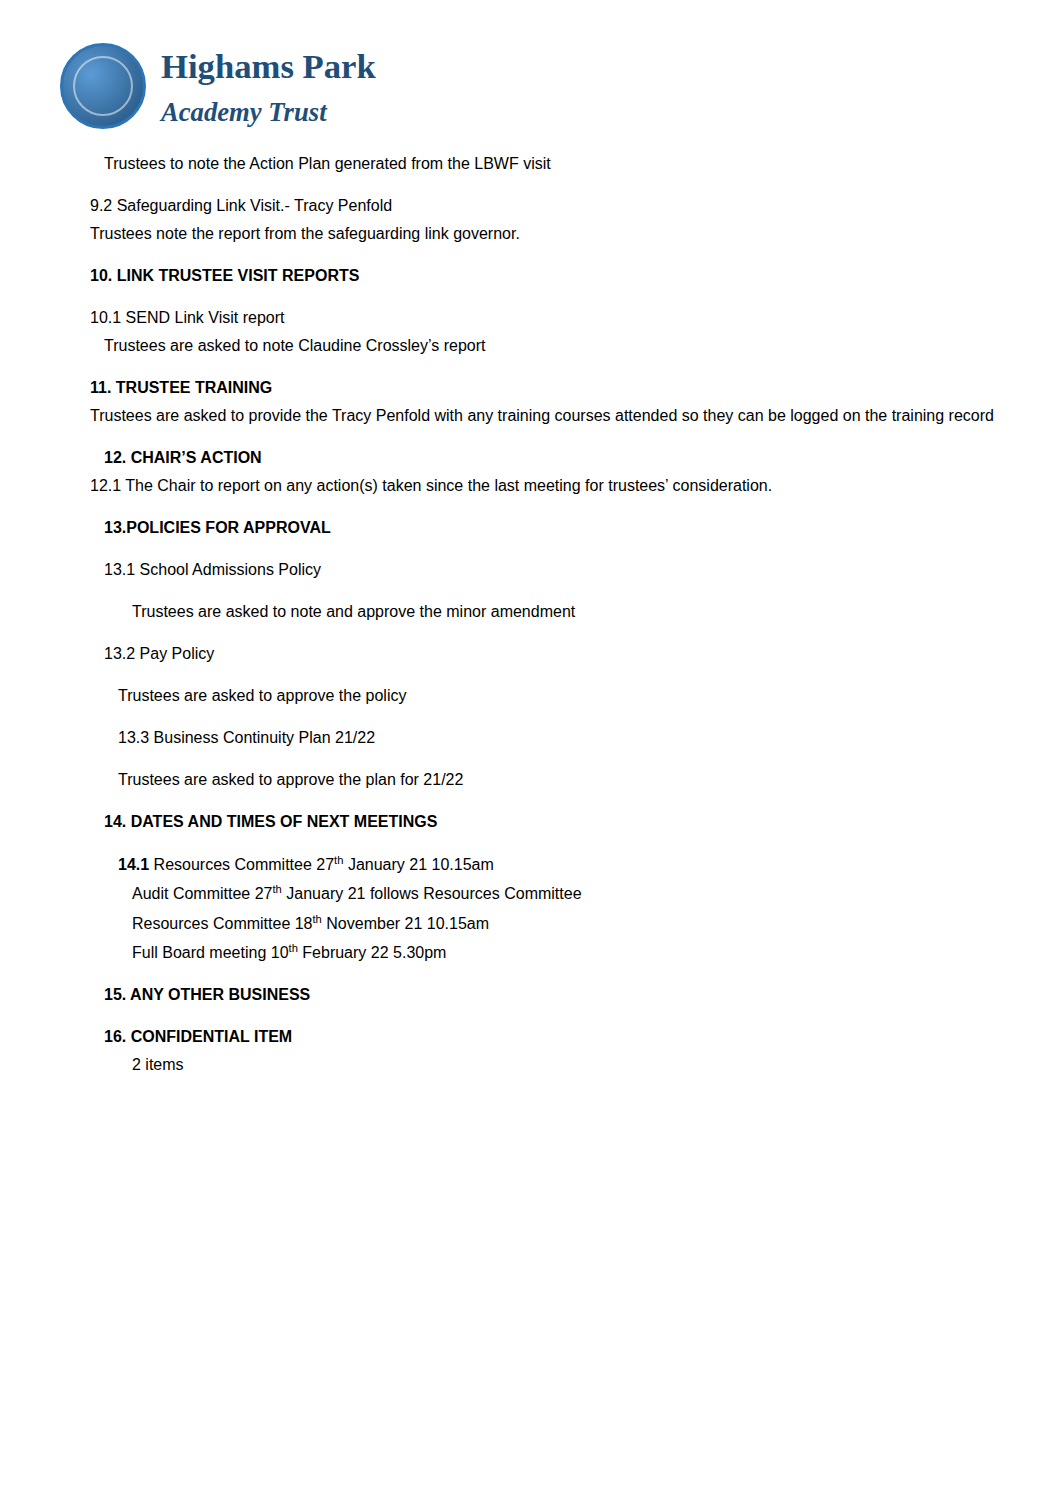Highams Park
Academy Trust
Trustees to note the Action Plan generated from the LBWF visit
9.2 Safeguarding Link Visit.- Tracy Penfold
Trustees note the report from the safeguarding link governor.
10. LINK TRUSTEE VISIT REPORTS
10.1 SEND Link Visit report
Trustees are asked to note Claudine Crossley’s report
11. TRUSTEE TRAINING
Trustees are asked to provide the Tracy Penfold with any training courses attended so they can be logged on the training record
12. CHAIR’S ACTION
12.1 The Chair to report on any action(s) taken since the last meeting for trustees’ consideration.
13.POLICIES FOR APPROVAL
13.1 School Admissions Policy
Trustees are asked to note and approve the minor amendment
13.2 Pay Policy
Trustees are asked to approve the policy
13.3 Business Continuity Plan 21/22
Trustees are asked to approve the plan for 21/22
14. DATES AND TIMES OF NEXT MEETINGS
14.1 Resources Committee 27th January 21 10.15am
Audit Committee 27th January 21 follows Resources Committee
Resources Committee 18th November 21 10.15am
Full Board meeting 10th February 22 5.30pm
15. ANY OTHER BUSINESS
16. CONFIDENTIAL ITEM
2 items